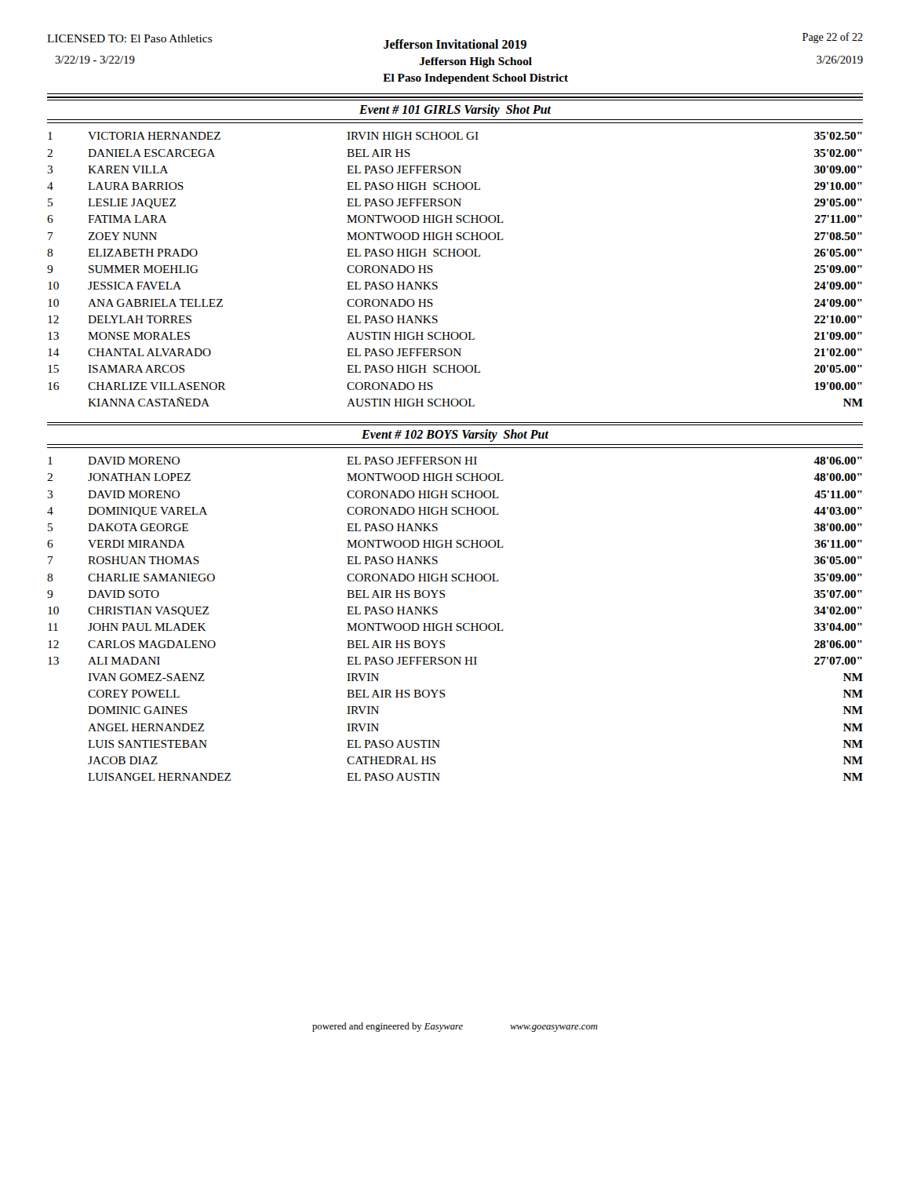LICENSED TO: El Paso Athletics
Page 22 of 22
Jefferson Invitational 2019
3/22/19 - 3/22/19
Jefferson High School
El Paso Independent School District
3/26/2019
Event # 101 GIRLS Varsity Shot Put
| 1 | VICTORIA HERNANDEZ | IRVIN HIGH SCHOOL GI | 35'02.50" |
| 2 | DANIELA ESCARCEGA | BEL AIR HS | 35'02.00" |
| 3 | KAREN VILLA | EL PASO JEFFERSON | 30'09.00" |
| 4 | LAURA BARRIOS | EL PASO HIGH SCHOOL | 29'10.00" |
| 5 | LESLIE JAQUEZ | EL PASO JEFFERSON | 29'05.00" |
| 6 | FATIMA LARA | MONTWOOD HIGH SCHOOL | 27'11.00" |
| 7 | ZOEY NUNN | MONTWOOD HIGH SCHOOL | 27'08.50" |
| 8 | ELIZABETH PRADO | EL PASO HIGH SCHOOL | 26'05.00" |
| 9 | SUMMER MOEHLIG | CORONADO HS | 25'09.00" |
| 10 | JESSICA FAVELA | EL PASO HANKS | 24'09.00" |
| 10 | ANA GABRIELA TELLEZ | CORONADO HS | 24'09.00" |
| 12 | DELYLAH TORRES | EL PASO HANKS | 22'10.00" |
| 13 | MONSE MORALES | AUSTIN HIGH SCHOOL | 21'09.00" |
| 14 | CHANTAL ALVARADO | EL PASO JEFFERSON | 21'02.00" |
| 15 | ISAMARA ARCOS | EL PASO HIGH SCHOOL | 20'05.00" |
| 16 | CHARLIZE VILLASENOR | CORONADO HS | 19'00.00" |
| | KIANNA CASTAÑEDA | AUSTIN HIGH SCHOOL | NM |
Event # 102 BOYS Varsity Shot Put
| 1 | DAVID MORENO | EL PASO JEFFERSON HI | 48'06.00" |
| 2 | JONATHAN LOPEZ | MONTWOOD HIGH SCHOOL | 48'00.00" |
| 3 | DAVID MORENO | CORONADO HIGH SCHOOL | 45'11.00" |
| 4 | DOMINIQUE VARELA | CORONADO HIGH SCHOOL | 44'03.00" |
| 5 | DAKOTA GEORGE | EL PASO HANKS | 38'00.00" |
| 6 | VERDI MIRANDA | MONTWOOD HIGH SCHOOL | 36'11.00" |
| 7 | ROSHUAN THOMAS | EL PASO HANKS | 36'05.00" |
| 8 | CHARLIE SAMANIEGO | CORONADO HIGH SCHOOL | 35'09.00" |
| 9 | DAVID SOTO | BEL AIR HS BOYS | 35'07.00" |
| 10 | CHRISTIAN VASQUEZ | EL PASO HANKS | 34'02.00" |
| 11 | JOHN PAUL MLADEK | MONTWOOD HIGH SCHOOL | 33'04.00" |
| 12 | CARLOS MAGDALENO | BEL AIR HS BOYS | 28'06.00" |
| 13 | ALI MADANI | EL PASO JEFFERSON HI | 27'07.00" |
| | IVAN GOMEZ-SAENZ | IRVIN | NM |
| | COREY POWELL | BEL AIR HS BOYS | NM |
| | DOMINIC GAINES | IRVIN | NM |
| | ANGEL HERNANDEZ | IRVIN | NM |
| | LUIS SANTIESTEBAN | EL PASO AUSTIN | NM |
| | JACOB DIAZ | CATHEDRAL HS | NM |
| | LUISANGEL HERNANDEZ | EL PASO AUSTIN | NM |
powered and engineered by Easyware www.goeasyware.com